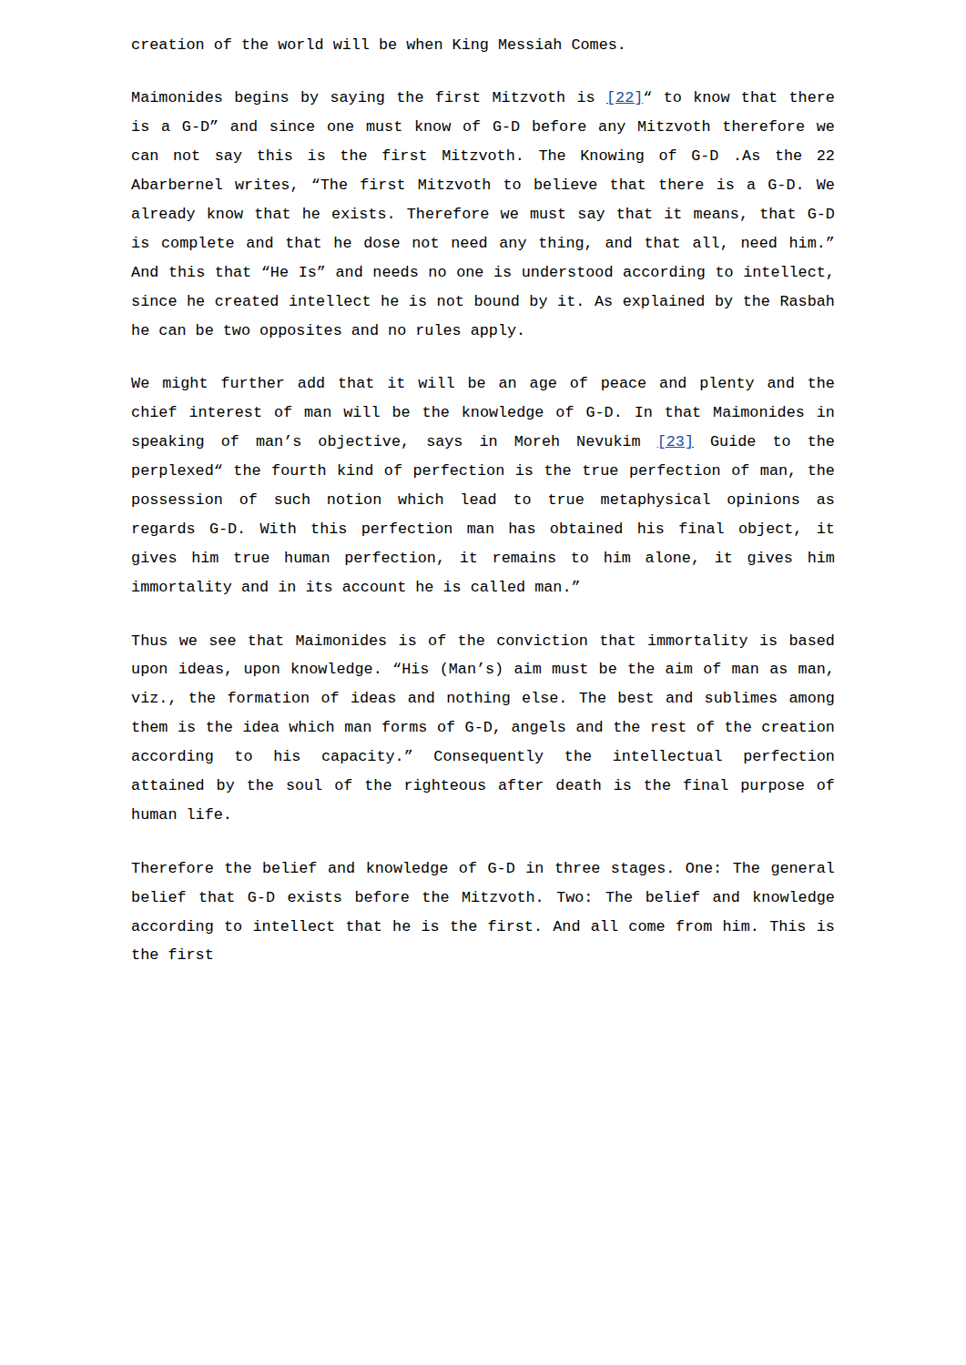creation of the world will be when King Messiah Comes.
Maimonides begins by saying the first Mitzvoth is [22]“ to know that there is a G-D” and since one must know of G-D before any Mitzvoth therefore we can not say this is the first Mitzvoth. The Knowing of G-D .As the 22 Abarbernel writes, “The first Mitzvoth to believe that there is a G-D. We already know that he exists. Therefore we must say that it means, that G-D is complete and that he dose not need any thing, and that all, need him.” And this that “He Is” and needs no one is understood according to intellect, since he created intellect he is not bound by it. As explained by the Rasbah he can be two opposites and no rules apply.
We might further add that it will be an age of peace and plenty and the chief interest of man will be the knowledge of G-D. In that Maimonides in speaking of man’s objective, says in Moreh Nevukim [23] Guide to the perplexed“ the fourth kind of perfection is the true perfection of man, the possession of such notion which lead to true metaphysical opinions as regards G-D. With this perfection man has obtained his final object, it gives him true human perfection, it remains to him alone, it gives him immortality and in its account he is called man.”
Thus we see that Maimonides is of the conviction that immortality is based upon ideas, upon knowledge. “His (Man’s) aim must be the aim of man as man, viz., the formation of ideas and nothing else. The best and sublimes among them is the idea which man forms of G-D, angels and the rest of the creation according to his capacity.” Consequently the intellectual perfection attained by the soul of the righteous after death is the final purpose of human life.
Therefore the belief and knowledge of G-D in three stages. One: The general belief that G-D exists before the Mitzvoth. Two: The belief and knowledge according to intellect that he is the first. And all come from him. This is the first